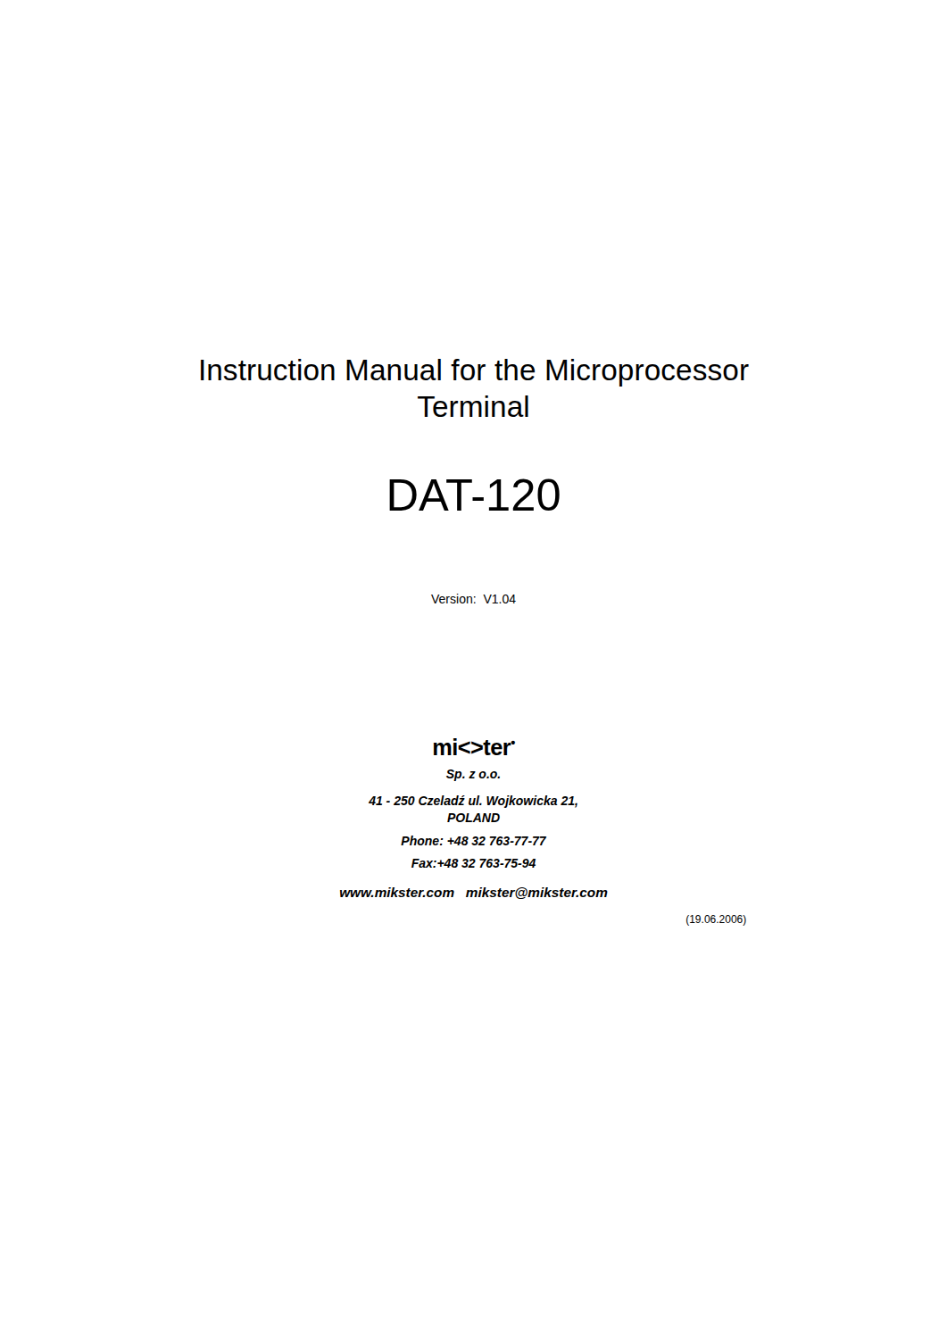Instruction Manual for the Microprocessor Terminal
DAT-120
Version: V1.04
mi<>ter•
Sp. z o.o.
41 - 250 Czeladź ul. Wojkowicka 21,
POLAND
Phone: +48 32 763-77-77
Fax:+48 32 763-75-94
www.mikster.com mikster@mikster.com
(19.06.2006)